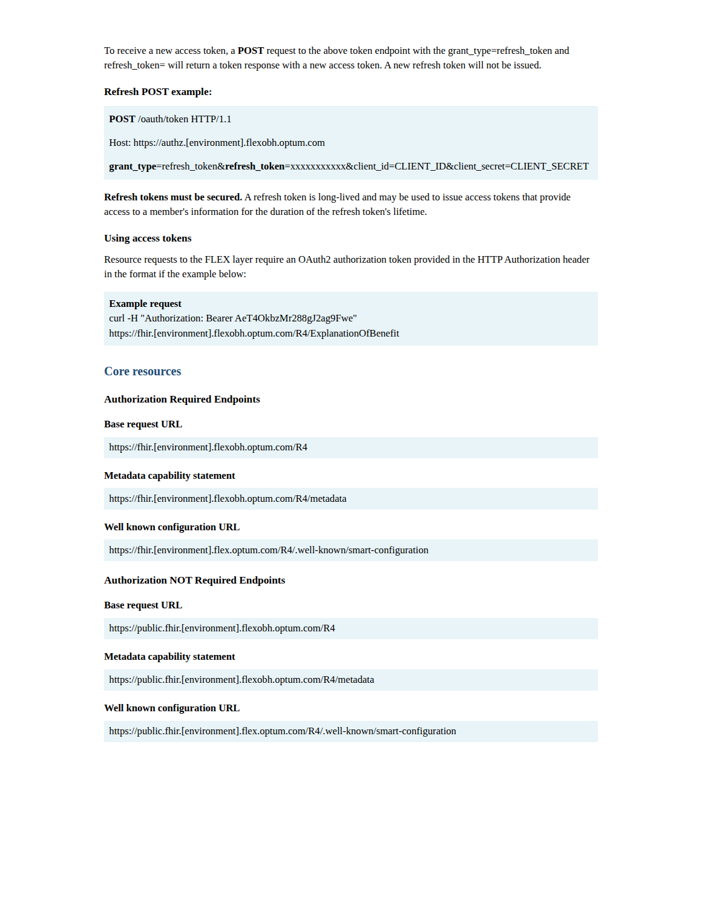To receive a new access token, a POST request to the above token endpoint with the grant_type=refresh_token and refresh_token= will return a token response with a new access token. A new refresh token will not be issued.
Refresh POST example:
POST /oauth/token HTTP/1.1
Host: https://authz.[environment].flexobh.optum.com
grant_type=refresh_token&refresh_token=xxxxxxxxxxx&client_id=CLIENT_ID&client_secret=CLIENT_SECRET
Refresh tokens must be secured. A refresh token is long-lived and may be used to issue access tokens that provide access to a member's information for the duration of the refresh token's lifetime.
Using access tokens
Resource requests to the FLEX layer require an OAuth2 authorization token provided in the HTTP Authorization header in the format if the example below:
Example request curl -H "Authorization: Bearer AeT4OkbzMr288gJ2ag9Fwe" https://fhir.[environment].flexobh.optum.com/R4/ExplanationOfBenefit
Core resources
Authorization Required Endpoints
Base request URL
https://fhir.[environment].flexobh.optum.com/R4
Metadata capability statement
https://fhir.[environment].flexobh.optum.com/R4/metadata
Well known configuration URL
https://fhir.[environment].flex.optum.com/R4/.well-known/smart-configuration
Authorization NOT Required Endpoints
Base request URL
https://public.fhir.[environment].flexobh.optum.com/R4
Metadata capability statement
https://public.fhir.[environment].flexobh.optum.com/R4/metadata
Well known configuration URL
https://public.fhir.[environment].flex.optum.com/R4/.well-known/smart-configuration